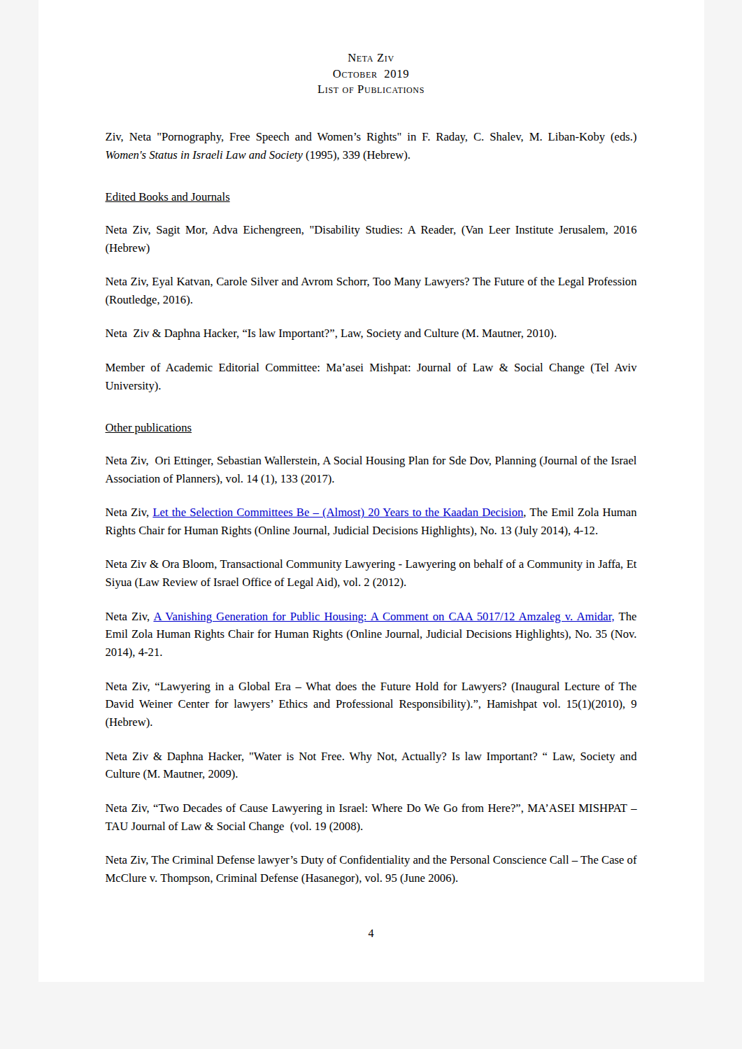Neta Ziv
October 2019
List of Publications
Ziv, Neta "Pornography, Free Speech and Women’s Rights" in F. Raday, C. Shalev, M. Liban-Koby (eds.) Women's Status in Israeli Law and Society (1995), 339 (Hebrew).
Edited Books and Journals
Neta Ziv, Sagit Mor, Adva Eichengreen, "Disability Studies: A Reader, (Van Leer Institute Jerusalem, 2016 (Hebrew)
Neta Ziv, Eyal Katvan, Carole Silver and Avrom Schorr, Too Many Lawyers? The Future of the Legal Profession (Routledge, 2016).
Neta Ziv & Daphna Hacker, “Is law Important?”, Law, Society and Culture (M. Mautner, 2010).
Member of Academic Editorial Committee: Ma’asei Mishpat: Journal of Law & Social Change (Tel Aviv University).
Other publications
Neta Ziv, Ori Ettinger, Sebastian Wallerstein, A Social Housing Plan for Sde Dov, Planning (Journal of the Israel Association of Planners), vol. 14 (1), 133 (2017).
Neta Ziv, Let the Selection Committees Be – (Almost) 20 Years to the Kaadan Decision, The Emil Zola Human Rights Chair for Human Rights (Online Journal, Judicial Decisions Highlights), No. 13 (July 2014), 4-12.
Neta Ziv & Ora Bloom, Transactional Community Lawyering - Lawyering on behalf of a Community in Jaffa, Et Siyua (Law Review of Israel Office of Legal Aid), vol. 2 (2012).
Neta Ziv, A Vanishing Generation for Public Housing: A Comment on CAA 5017/12 Amzaleg v. Amidar, The Emil Zola Human Rights Chair for Human Rights (Online Journal, Judicial Decisions Highlights), No. 35 (Nov. 2014), 4-21.
Neta Ziv, “Lawyering in a Global Era – What does the Future Hold for Lawyers? (Inaugural Lecture of The David Weiner Center for lawyers’ Ethics and Professional Responsibility).”, Hamishpat vol. 15(1)(2010), 9 (Hebrew).
Neta Ziv & Daphna Hacker, "Water is Not Free. Why Not, Actually? Is law Important? “ Law, Society and Culture (M. Mautner, 2009).
Neta Ziv, “Two Decades of Cause Lawyering in Israel: Where Do We Go from Here?”, MA’ASEI MISHPAT – TAU Journal of Law & Social Change (vol. 19 (2008).
Neta Ziv, The Criminal Defense lawyer’s Duty of Confidentiality and the Personal Conscience Call – The Case of McClure v. Thompson, Criminal Defense (Hasanegor), vol. 95 (June 2006).
4